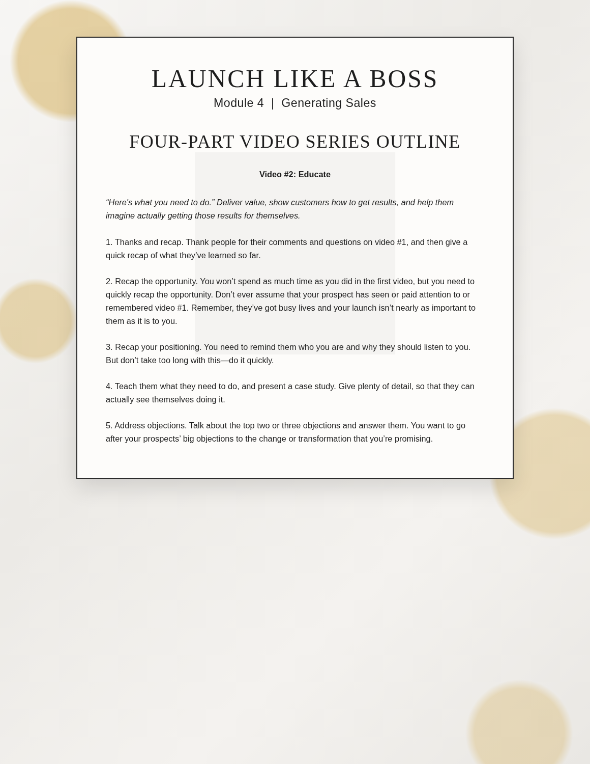Launch Like a Boss
Module 4 | Generating Sales
Four-Part Video Series Outline
Video #2: Educate
“Here's what you need to do.” Deliver value, show customers how to get results, and help them imagine actually getting those results for themselves.
1. Thanks and recap. Thank people for their comments and questions on video #1, and then give a quick recap of what they’ve learned so far.
2. Recap the opportunity. You won’t spend as much time as you did in the first video, but you need to quickly recap the opportunity. Don’t ever assume that your prospect has seen or paid attention to or remembered video #1. Remember, they’ve got busy lives and your launch isn’t nearly as important to them as it is to you.
3. Recap your positioning. You need to remind them who you are and why they should listen to you. But don’t take too long with this—do it quickly.
4. Teach them what they need to do, and present a case study. Give plenty of detail, so that they can actually see themselves doing it.
5. Address objections. Talk about the top two or three objections and answer them. You want to go after your prospects’ big objections to the change or transformation that you’re promising.